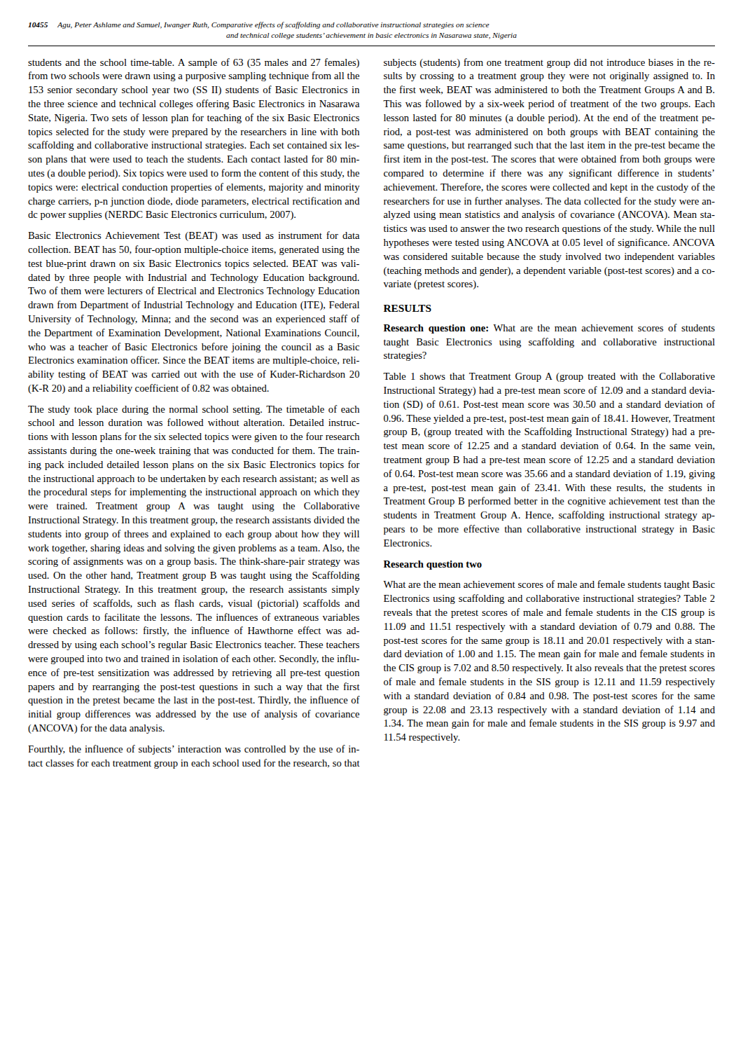10455 Agu, Peter Ashlame and Samuel, Iwanger Ruth, Comparative effects of scaffolding and collaborative instructional strategies on science and technical college students’ achievement in basic electronics in Nasarawa state, Nigeria
students and the school time-table. A sample of 63 (35 males and 27 females) from two schools were drawn using a purposive sampling technique from all the 153 senior secondary school year two (SS II) students of Basic Electronics in the three science and technical colleges offering Basic Electronics in Nasarawa State, Nigeria. Two sets of lesson plan for teaching of the six Basic Electronics topics selected for the study were prepared by the researchers in line with both scaffolding and collaborative instructional strategies. Each set contained six lesson plans that were used to teach the students. Each contact lasted for 80 minutes (a double period). Six topics were used to form the content of this study, the topics were: electrical conduction properties of elements, majority and minority charge carriers, p-n junction diode, diode parameters, electrical rectification and dc power supplies (NERDC Basic Electronics curriculum, 2007).
Basic Electronics Achievement Test (BEAT) was used as instrument for data collection. BEAT has 50, four-option multiple-choice items, generated using the test blue-print drawn on six Basic Electronics topics selected. BEAT was validated by three people with Industrial and Technology Education background. Two of them were lecturers of Electrical and Electronics Technology Education drawn from Department of Industrial Technology and Education (ITE), Federal University of Technology, Minna; and the second was an experienced staff of the Department of Examination Development, National Examinations Council, who was a teacher of Basic Electronics before joining the council as a Basic Electronics examination officer. Since the BEAT items are multiple-choice, reliability testing of BEAT was carried out with the use of Kuder-Richardson 20 (K-R 20) and a reliability coefficient of 0.82 was obtained.
The study took place during the normal school setting. The timetable of each school and lesson duration was followed without alteration. Detailed instructions with lesson plans for the six selected topics were given to the four research assistants during the one-week training that was conducted for them. The training pack included detailed lesson plans on the six Basic Electronics topics for the instructional approach to be undertaken by each research assistant; as well as the procedural steps for implementing the instructional approach on which they were trained. Treatment group A was taught using the Collaborative Instructional Strategy. In this treatment group, the research assistants divided the students into group of threes and explained to each group about how they will work together, sharing ideas and solving the given problems as a team. Also, the scoring of assignments was on a group basis. The think-share-pair strategy was used. On the other hand, Treatment group B was taught using the Scaffolding Instructional Strategy. In this treatment group, the research assistants simply used series of scaffolds, such as flash cards, visual (pictorial) scaffolds and question cards to facilitate the lessons. The influences of extraneous variables were checked as follows: firstly, the influence of Hawthorne effect was addressed by using each school’s regular Basic Electronics teacher. These teachers were grouped into two and trained in isolation of each other. Secondly, the influence of pre-test sensitization was addressed by retrieving all pre-test question papers and by rearranging the post-test questions in such a way that the first question in the pretest became the last in the post-test. Thirdly, the influence of initial group differences was addressed by the use of analysis of covariance (ANCOVA) for the data analysis.
Fourthly, the influence of subjects’ interaction was controlled by the use of intact classes for each treatment group in each school used for the research, so that subjects (students) from one treatment group did not introduce biases in the results by crossing to a treatment group they were not originally assigned to. In the first week, BEAT was administered to both the Treatment Groups A and B. This was followed by a six-week period of treatment of the two groups. Each lesson lasted for 80 minutes (a double period). At the end of the treatment period, a post-test was administered on both groups with BEAT containing the same questions, but rearranged such that the last item in the pre-test became the first item in the post-test. The scores that were obtained from both groups were compared to determine if there was any significant difference in students’ achievement. Therefore, the scores were collected and kept in the custody of the researchers for use in further analyses. The data collected for the study were analyzed using mean statistics and analysis of covariance (ANCOVA). Mean statistics was used to answer the two research questions of the study. While the null hypotheses were tested using ANCOVA at 0.05 level of significance. ANCOVA was considered suitable because the study involved two independent variables (teaching methods and gender), a dependent variable (post-test scores) and a covariate (pretest scores).
RESULTS
Research question one: What are the mean achievement scores of students taught Basic Electronics using scaffolding and collaborative instructional strategies?
Table 1 shows that Treatment Group A (group treated with the Collaborative Instructional Strategy) had a pre-test mean score of 12.09 and a standard deviation (SD) of 0.61. Post-test mean score was 30.50 and a standard deviation of 0.96. These yielded a pre-test, post-test mean gain of 18.41. However, Treatment group B, (group treated with the Scaffolding Instructional Strategy) had a pre-test mean score of 12.25 and a standard deviation of 0.64. In the same vein, treatment group B had a pre-test mean score of 12.25 and a standard deviation of 0.64. Post-test mean score was 35.66 and a standard deviation of 1.19, giving a pre-test, post-test mean gain of 23.41. With these results, the students in Treatment Group B performed better in the cognitive achievement test than the students in Treatment Group A. Hence, scaffolding instructional strategy appears to be more effective than collaborative instructional strategy in Basic Electronics.
Research question two
What are the mean achievement scores of male and female students taught Basic Electronics using scaffolding and collaborative instructional strategies? Table 2 reveals that the pretest scores of male and female students in the CIS group is 11.09 and 11.51 respectively with a standard deviation of 0.79 and 0.88. The post-test scores for the same group is 18.11 and 20.01 respectively with a standard deviation of 1.00 and 1.15. The mean gain for male and female students in the CIS group is 7.02 and 8.50 respectively. It also reveals that the pretest scores of male and female students in the SIS group is 12.11 and 11.59 respectively with a standard deviation of 0.84 and 0.98. The post-test scores for the same group is 22.08 and 23.13 respectively with a standard deviation of 1.14 and 1.34. The mean gain for male and female students in the SIS group is 9.97 and 11.54 respectively.